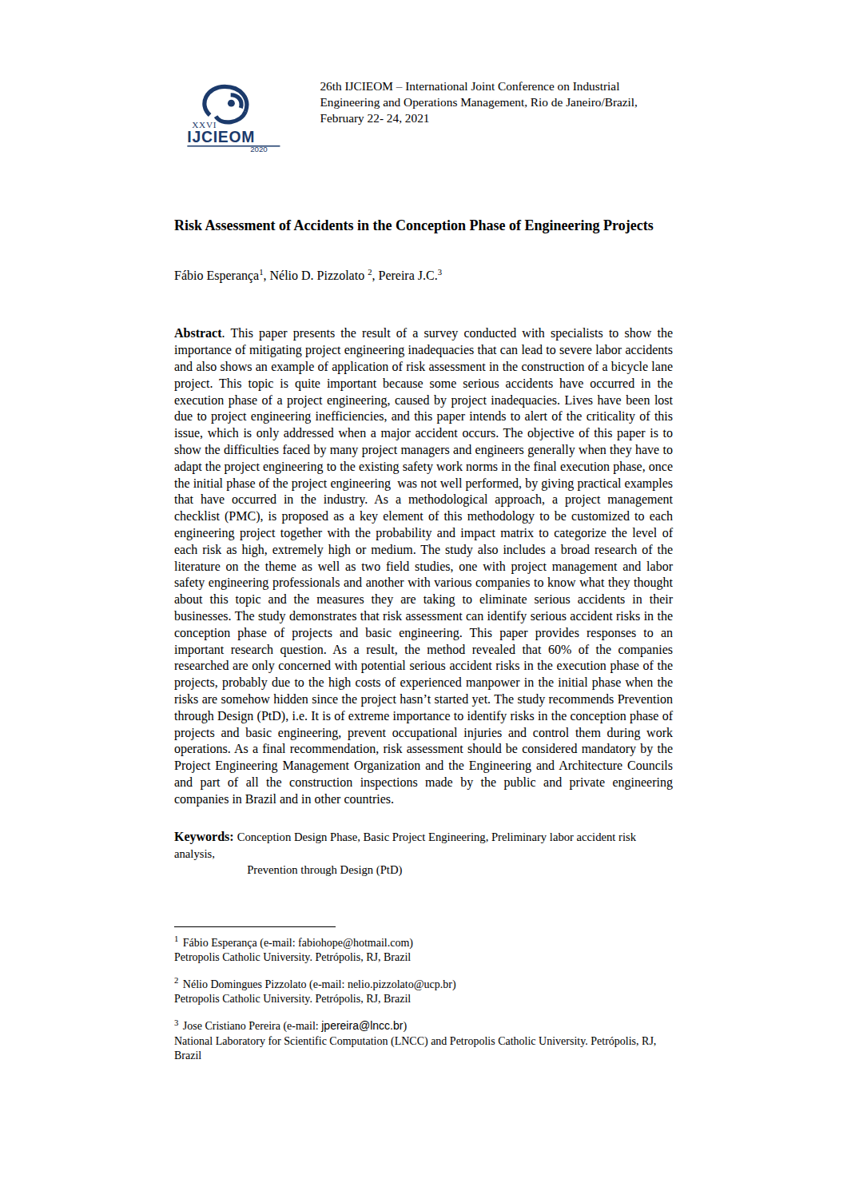IJCIEOM 2020 logo XXVI IJCIEOM 2020
26th IJCIEOM – International Joint Conference on Industrial Engineering and Operations Management, Rio de Janeiro/Brazil, February 22- 24, 2021
Risk Assessment of Accidents in the Conception Phase of Engineering Projects
Fábio Esperança1, Nélio D. Pizzolato 2, Pereira J.C.3
Abstract. This paper presents the result of a survey conducted with specialists to show the importance of mitigating project engineering inadequacies that can lead to severe labor accidents and also shows an example of application of risk assessment in the construction of a bicycle lane project. This topic is quite important because some serious accidents have occurred in the execution phase of a project engineering, caused by project inadequacies. Lives have been lost due to project engineering inefficiencies, and this paper intends to alert of the criticality of this issue, which is only addressed when a major accident occurs. The objective of this paper is to show the difficulties faced by many project managers and engineers generally when they have to adapt the project engineering to the existing safety work norms in the final execution phase, once the initial phase of the project engineering was not well performed, by giving practical examples that have occurred in the industry. As a methodological approach, a project management checklist (PMC), is proposed as a key element of this methodology to be customized to each engineering project together with the probability and impact matrix to categorize the level of each risk as high, extremely high or medium. The study also includes a broad research of the literature on the theme as well as two field studies, one with project management and labor safety engineering professionals and another with various companies to know what they thought about this topic and the measures they are taking to eliminate serious accidents in their businesses. The study demonstrates that risk assessment can identify serious accident risks in the conception phase of projects and basic engineering. This paper provides responses to an important research question. As a result, the method revealed that 60% of the companies researched are only concerned with potential serious accident risks in the execution phase of the projects, probably due to the high costs of experienced manpower in the initial phase when the risks are somehow hidden since the project hasn’t started yet. The study recommends Prevention through Design (PtD), i.e. It is of extreme importance to identify risks in the conception phase of projects and basic engineering, prevent occupational injuries and control them during work operations. As a final recommendation, risk assessment should be considered mandatory by the Project Engineering Management Organization and the Engineering and Architecture Councils and part of all the construction inspections made by the public and private engineering companies in Brazil and in other countries.
Keywords: Conception Design Phase, Basic Project Engineering, Preliminary labor accident risk analysis, Prevention through Design (PtD)
1 Fábio Esperança (e-mail: fabiohope@hotmail.com) Petropolis Catholic University. Petrópolis, RJ, Brazil
2 Nélio Domingues Pizzolato (e-mail: nelio.pizzolato@ucp.br) Petropolis Catholic University. Petrópolis, RJ, Brazil
3 Jose Cristiano Pereira (e-mail: jpereira@lncc.br) National Laboratory for Scientific Computation (LNCC) and Petropolis Catholic University. Petrópolis, RJ, Brazil